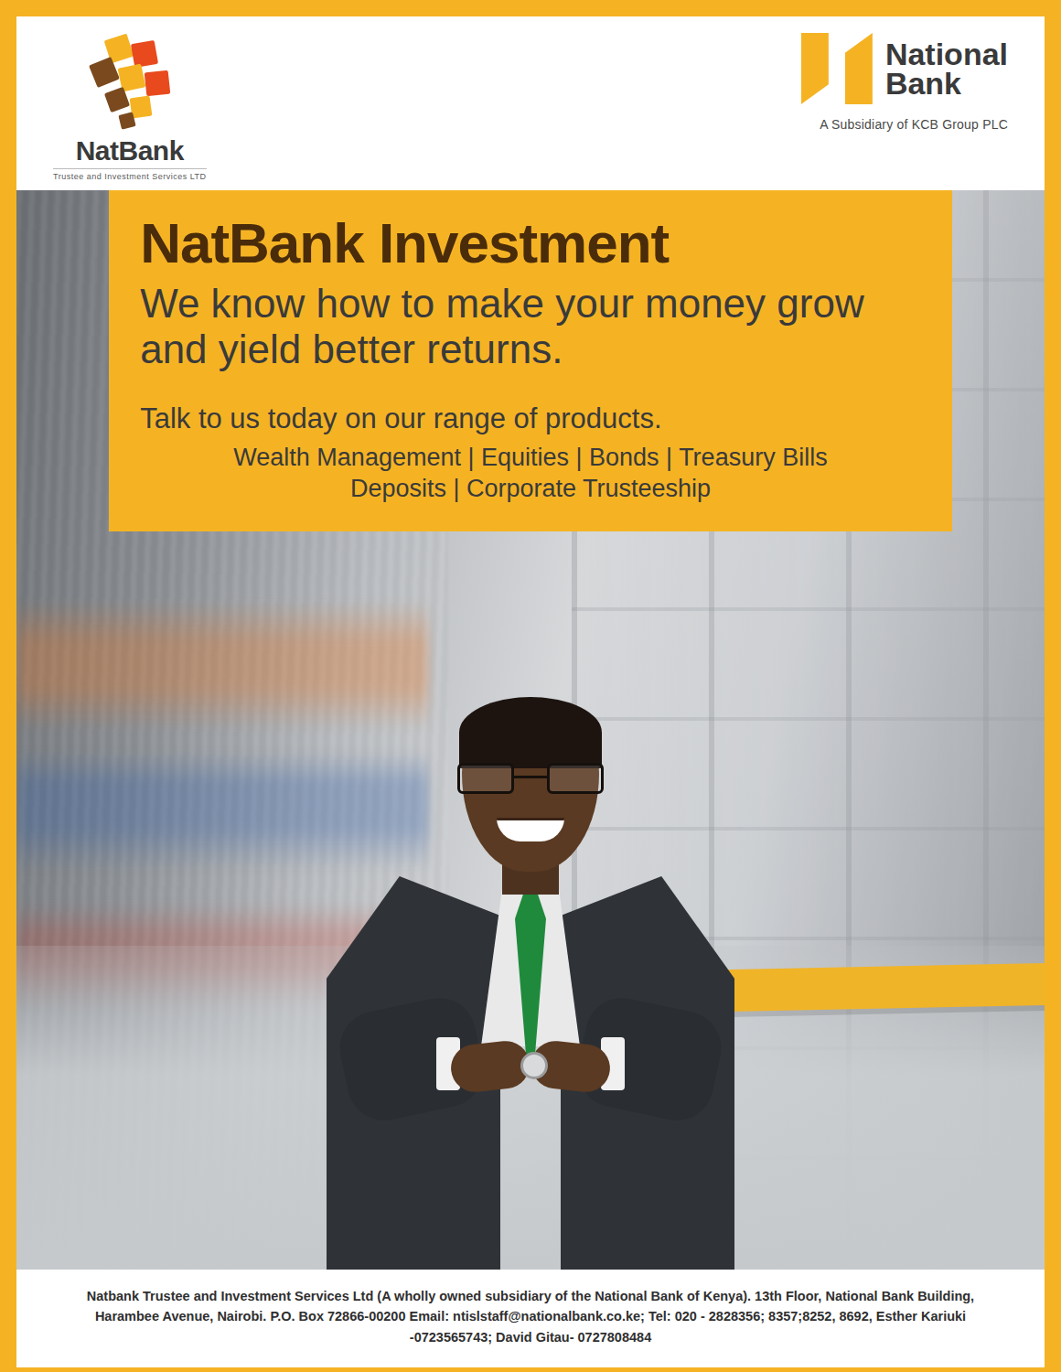NatBank
Trustee and Investment Services LTD
National
Bank
A Subsidiary of KCB Group PLC
NatBank Investment
We know how to make your money grow and yield better returns.
Talk to us today on our range of products.
Wealth Management | Equities | Bonds | Treasury Bills
Deposits | Corporate Trusteeship
Natbank Trustee and Investment Services Ltd (A wholly owned subsidiary of the National Bank of Kenya). 13th Floor, National Bank Building, Harambee Avenue, Nairobi. P.O. Box 72866-00200 Email: ntislstaff@nationalbank.co.ke; Tel: 020 - 2828356; 8357;8252, 8692, Esther Kariuki -0723565743; David Gitau- 0727808484